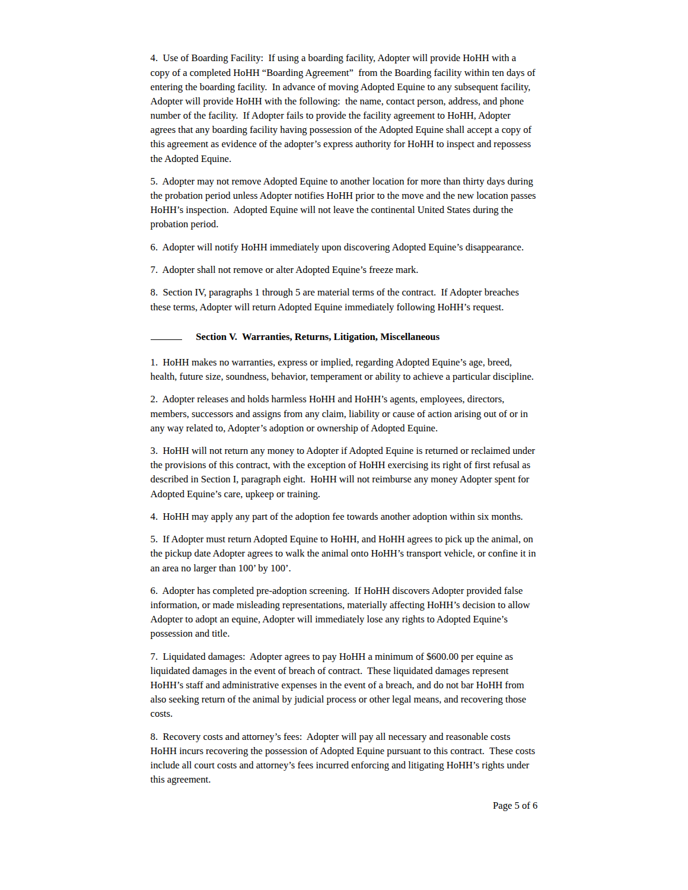4. Use of Boarding Facility: If using a boarding facility, Adopter will provide HoHH with a copy of a completed HoHH “Boarding Agreement” from the Boarding facility within ten days of entering the boarding facility. In advance of moving Adopted Equine to any subsequent facility, Adopter will provide HoHH with the following: the name, contact person, address, and phone number of the facility. If Adopter fails to provide the facility agreement to HoHH, Adopter agrees that any boarding facility having possession of the Adopted Equine shall accept a copy of this agreement as evidence of the adopter’s express authority for HoHH to inspect and repossess the Adopted Equine.
5. Adopter may not remove Adopted Equine to another location for more than thirty days during the probation period unless Adopter notifies HoHH prior to the move and the new location passes HoHH’s inspection. Adopted Equine will not leave the continental United States during the probation period.
6. Adopter will notify HoHH immediately upon discovering Adopted Equine’s disappearance.
7. Adopter shall not remove or alter Adopted Equine’s freeze mark.
8. Section IV, paragraphs 1 through 5 are material terms of the contract. If Adopter breaches these terms, Adopter will return Adopted Equine immediately following HoHH’s request.
Section V. Warranties, Returns, Litigation, Miscellaneous
1. HoHH makes no warranties, express or implied, regarding Adopted Equine’s age, breed, health, future size, soundness, behavior, temperament or ability to achieve a particular discipline.
2. Adopter releases and holds harmless HoHH and HoHH’s agents, employees, directors, members, successors and assigns from any claim, liability or cause of action arising out of or in any way related to, Adopter’s adoption or ownership of Adopted Equine.
3. HoHH will not return any money to Adopter if Adopted Equine is returned or reclaimed under the provisions of this contract, with the exception of HoHH exercising its right of first refusal as described in Section I, paragraph eight. HoHH will not reimburse any money Adopter spent for Adopted Equine’s care, upkeep or training.
4. HoHH may apply any part of the adoption fee towards another adoption within six months.
5. If Adopter must return Adopted Equine to HoHH, and HoHH agrees to pick up the animal, on the pickup date Adopter agrees to walk the animal onto HoHH’s transport vehicle, or confine it in an area no larger than 100’ by 100’.
6. Adopter has completed pre-adoption screening. If HoHH discovers Adopter provided false information, or made misleading representations, materially affecting HoHH’s decision to allow Adopter to adopt an equine, Adopter will immediately lose any rights to Adopted Equine’s possession and title.
7. Liquidated damages: Adopter agrees to pay HoHH a minimum of $600.00 per equine as liquidated damages in the event of breach of contract. These liquidated damages represent HoHH’s staff and administrative expenses in the event of a breach, and do not bar HoHH from also seeking return of the animal by judicial process or other legal means, and recovering those costs.
8. Recovery costs and attorney’s fees: Adopter will pay all necessary and reasonable costs HoHH incurs recovering the possession of Adopted Equine pursuant to this contract. These costs include all court costs and attorney’s fees incurred enforcing and litigating HoHH’s rights under this agreement.
Page 5 of 6